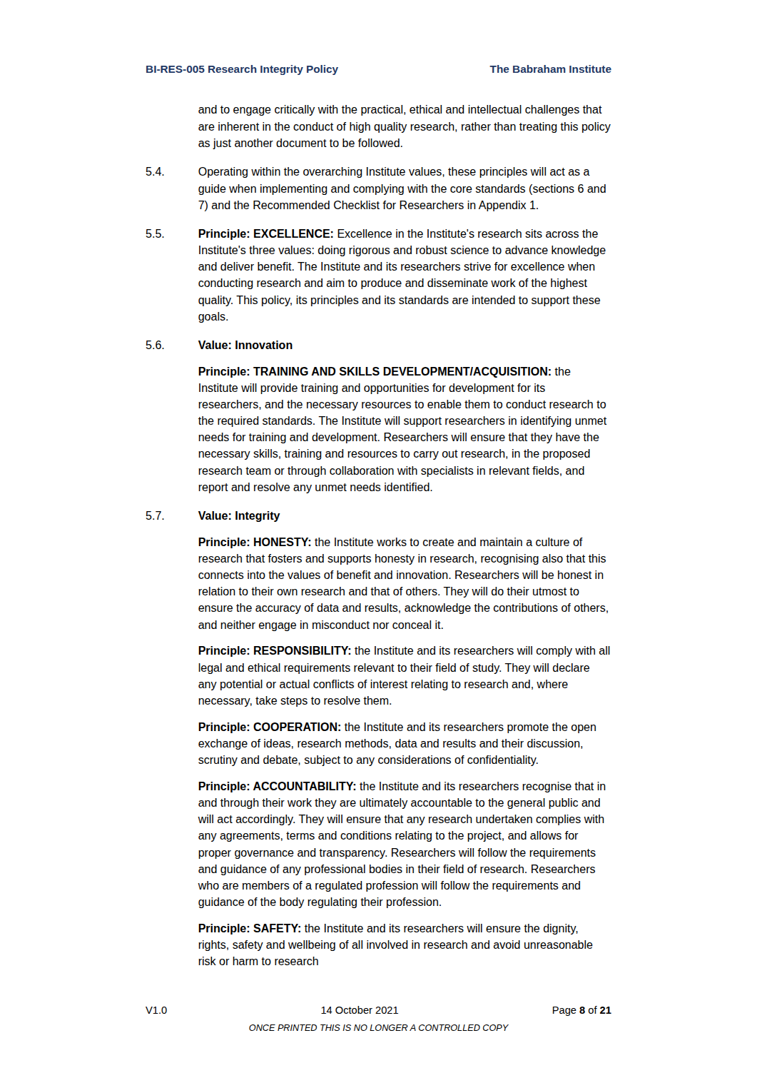BI-RES-005 Research Integrity Policy
The Babraham Institute
and to engage critically with the practical, ethical and intellectual challenges that are inherent in the conduct of high quality research, rather than treating this policy as just another document to be followed.
5.4.
Operating within the overarching Institute values, these principles will act as a guide when implementing and complying with the core standards (sections 6 and 7) and the Recommended Checklist for Researchers in Appendix 1.
5.5.
Principle: EXCELLENCE: Excellence in the Institute's research sits across the Institute's three values: doing rigorous and robust science to advance knowledge and deliver benefit. The Institute and its researchers strive for excellence when conducting research and aim to produce and disseminate work of the highest quality. This policy, its principles and its standards are intended to support these goals.
5.6.
Value: Innovation
Principle: TRAINING AND SKILLS DEVELOPMENT/ACQUISITION: the Institute will provide training and opportunities for development for its researchers, and the necessary resources to enable them to conduct research to the required standards. The Institute will support researchers in identifying unmet needs for training and development. Researchers will ensure that they have the necessary skills, training and resources to carry out research, in the proposed research team or through collaboration with specialists in relevant fields, and report and resolve any unmet needs identified.
5.7.
Value: Integrity
Principle: HONESTY: the Institute works to create and maintain a culture of research that fosters and supports honesty in research, recognising also that this connects into the values of benefit and innovation. Researchers will be honest in relation to their own research and that of others. They will do their utmost to ensure the accuracy of data and results, acknowledge the contributions of others, and neither engage in misconduct nor conceal it.
Principle: RESPONSIBILITY: the Institute and its researchers will comply with all legal and ethical requirements relevant to their field of study. They will declare any potential or actual conflicts of interest relating to research and, where necessary, take steps to resolve them.
Principle: COOPERATION: the Institute and its researchers promote the open exchange of ideas, research methods, data and results and their discussion, scrutiny and debate, subject to any considerations of confidentiality.
Principle: ACCOUNTABILITY: the Institute and its researchers recognise that in and through their work they are ultimately accountable to the general public and will act accordingly. They will ensure that any research undertaken complies with any agreements, terms and conditions relating to the project, and allows for proper governance and transparency. Researchers will follow the requirements and guidance of any professional bodies in their field of research. Researchers who are members of a regulated profession will follow the requirements and guidance of the body regulating their profession.
Principle: SAFETY: the Institute and its researchers will ensure the dignity, rights, safety and wellbeing of all involved in research and avoid unreasonable risk or harm to research
V1.0
14 October 2021
Page 8 of 21
ONCE PRINTED THIS IS NO LONGER A CONTROLLED COPY